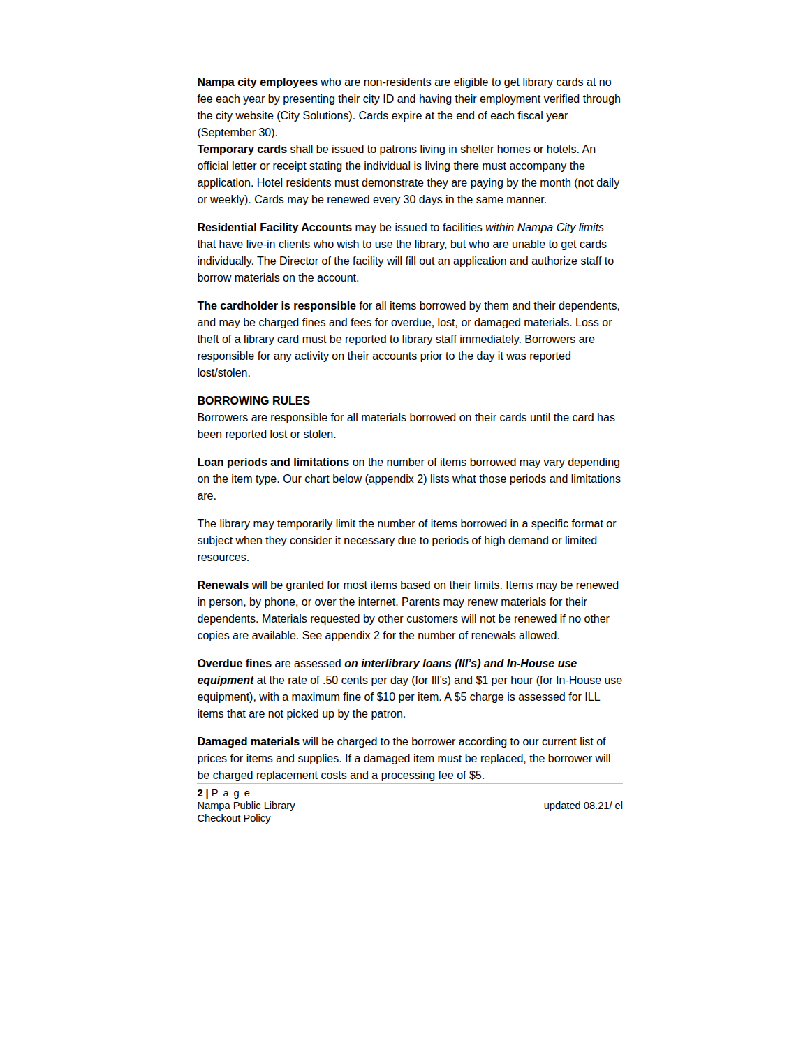Nampa city employees who are non-residents are eligible to get library cards at no fee each year by presenting their city ID and having their employment verified through the city website (City Solutions). Cards expire at the end of each fiscal year (September 30).
Temporary cards shall be issued to patrons living in shelter homes or hotels. An official letter or receipt stating the individual is living there must accompany the application. Hotel residents must demonstrate they are paying by the month (not daily or weekly). Cards may be renewed every 30 days in the same manner.
Residential Facility Accounts may be issued to facilities within Nampa City limits that have live-in clients who wish to use the library, but who are unable to get cards individually. The Director of the facility will fill out an application and authorize staff to borrow materials on the account.
The cardholder is responsible for all items borrowed by them and their dependents, and may be charged fines and fees for overdue, lost, or damaged materials. Loss or theft of a library card must be reported to library staff immediately. Borrowers are responsible for any activity on their accounts prior to the day it was reported lost/stolen.
BORROWING RULES
Borrowers are responsible for all materials borrowed on their cards until the card has been reported lost or stolen.
Loan periods and limitations on the number of items borrowed may vary depending on the item type. Our chart below (appendix 2) lists what those periods and limitations are.
The library may temporarily limit the number of items borrowed in a specific format or subject when they consider it necessary due to periods of high demand or limited resources.
Renewals will be granted for most items based on their limits. Items may be renewed in person, by phone, or over the internet. Parents may renew materials for their dependents. Materials requested by other customers will not be renewed if no other copies are available. See appendix 2 for the number of renewals allowed.
Overdue fines are assessed on interlibrary loans (Ill’s) and In-House use equipment at the rate of .50 cents per day (for Ill’s) and $1 per hour (for In-House use equipment), with a maximum fine of $10 per item. A $5 charge is assessed for ILL items that are not picked up by the patron.
Damaged materials will be charged to the borrower according to our current list of prices for items and supplies. If a damaged item must be replaced, the borrower will be charged replacement costs and a processing fee of $5.
2 | P a g e
Nampa Public Library
Checkout Policy
updated 08.21/ el